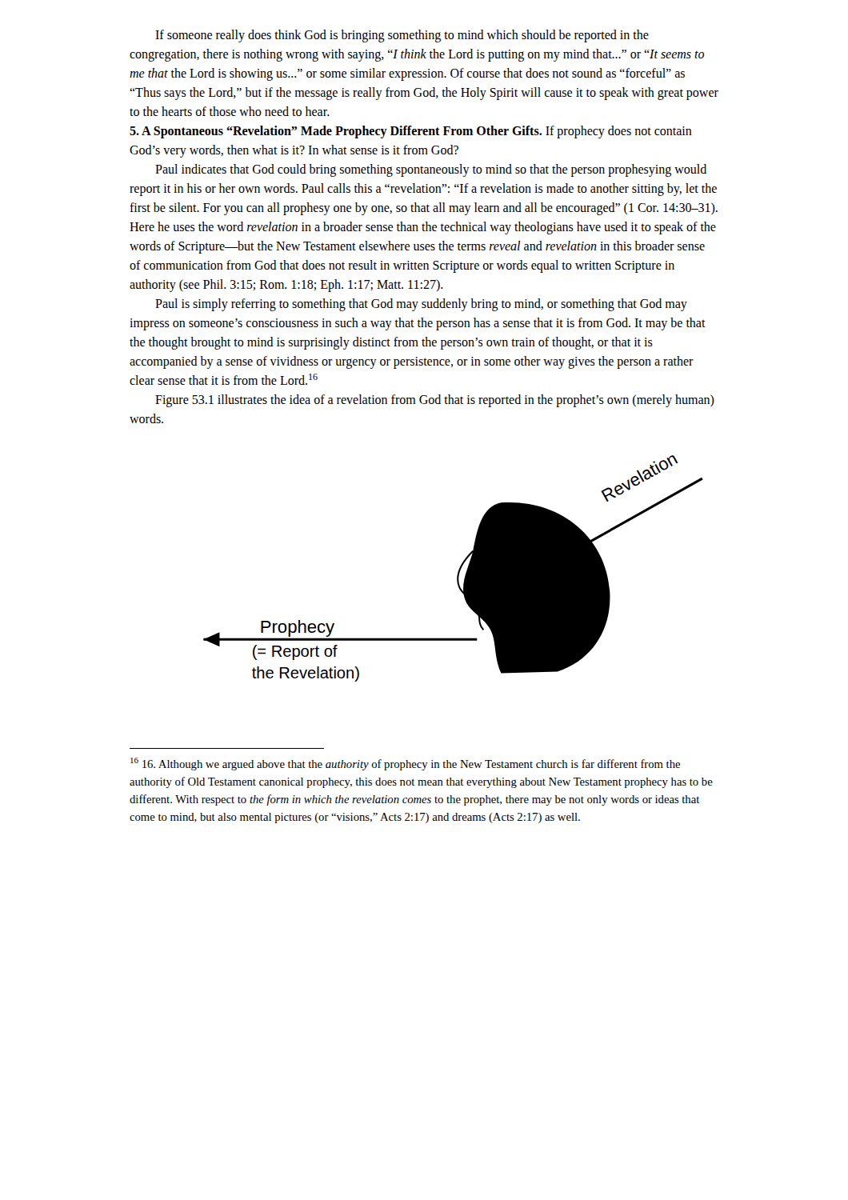If someone really does think God is bringing something to mind which should be reported in the congregation, there is nothing wrong with saying, “I think the Lord is putting on my mind that...” or “It seems to me that the Lord is showing us...” or some similar expression. Of course that does not sound as “forceful” as “Thus says the Lord,” but if the message is really from God, the Holy Spirit will cause it to speak with great power to the hearts of those who need to hear.
5. A Spontaneous “Revelation” Made Prophecy Different From Other Gifts. If prophecy does not contain God’s very words, then what is it? In what sense is it from God?
Paul indicates that God could bring something spontaneously to mind so that the person prophesying would report it in his or her own words. Paul calls this a “revelation”: “If a revelation is made to another sitting by, let the first be silent. For you can all prophesy one by one, so that all may learn and all be encouraged” (1 Cor. 14:30–31). Here he uses the word revelation in a broader sense than the technical way theologians have used it to speak of the words of Scripture—but the New Testament elsewhere uses the terms reveal and revelation in this broader sense of communication from God that does not result in written Scripture or words equal to written Scripture in authority (see Phil. 3:15; Rom. 1:18; Eph. 1:17; Matt. 11:27).
Paul is simply referring to something that God may suddenly bring to mind, or something that God may impress on someone’s consciousness in such a way that the person has a sense that it is from God. It may be that the thought brought to mind is surprisingly distinct from the person’s own train of thought, or that it is accompanied by a sense of vividness or urgency or persistence, or in some other way gives the person a rather clear sense that it is from the Lord.16
Figure 53.1 illustrates the idea of a revelation from God that is reported in the prophet’s own (merely human) words.
Revelation Prophecy (= Report of the Revelation)
16 16. Although we argued above that the authority of prophecy in the New Testament church is far different from the authority of Old Testament canonical prophecy, this does not mean that everything about New Testament prophecy has to be different. With respect to the form in which the revelation comes to the prophet, there may be not only words or ideas that come to mind, but also mental pictures (or “visions,” Acts 2:17) and dreams (Acts 2:17) as well.